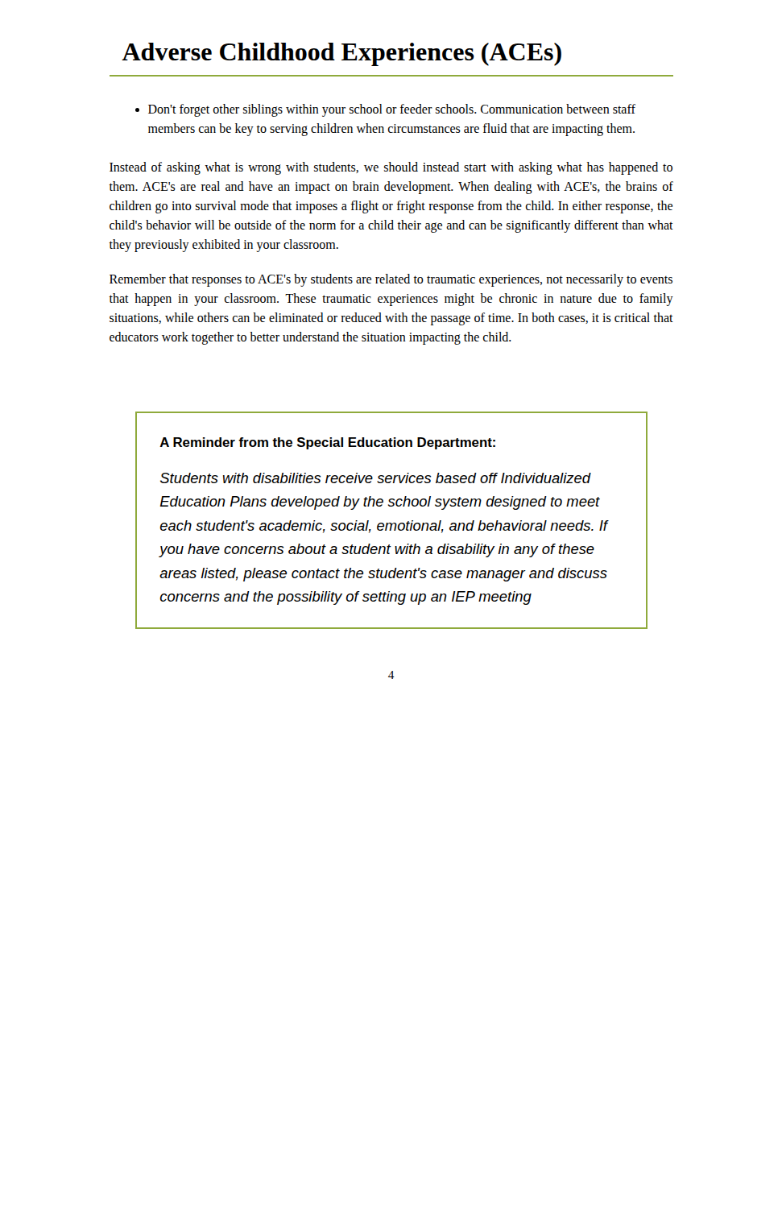Adverse Childhood Experiences (ACEs)
Don't forget other siblings within your school or feeder schools. Communication between staff members can be key to serving children when circumstances are fluid that are impacting them.
Instead of asking what is wrong with students, we should instead start with asking what has happened to them. ACE's are real and have an impact on brain development. When dealing with ACE's, the brains of children go into survival mode that imposes a flight or fright response from the child. In either response, the child's behavior will be outside of the norm for a child their age and can be significantly different than what they previously exhibited in your classroom.
Remember that responses to ACE's by students are related to traumatic experiences, not necessarily to events that happen in your classroom. These traumatic experiences might be chronic in nature due to family situations, while others can be eliminated or reduced with the passage of time. In both cases, it is critical that educators work together to better understand the situation impacting the child.
A Reminder from the Special Education Department:
Students with disabilities receive services based off Individualized Education Plans developed by the school system designed to meet each student's academic, social, emotional, and behavioral needs. If you have concerns about a student with a disability in any of these areas listed, please contact the student's case manager and discuss concerns and the possibility of setting up an IEP meeting
4